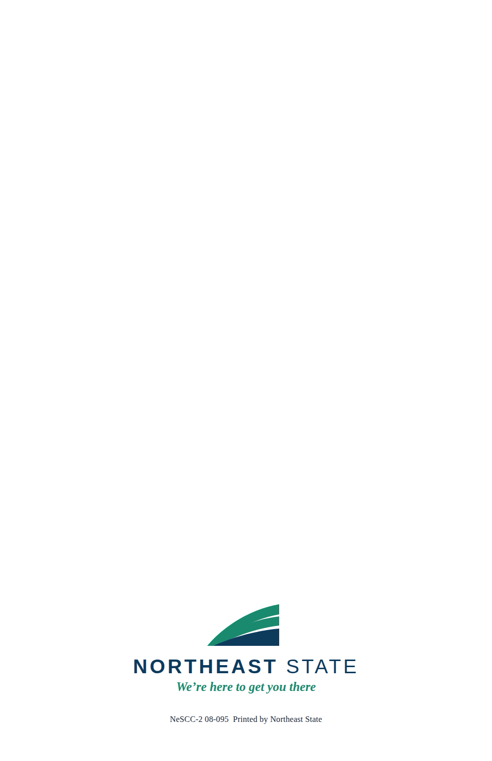NORTHEAST STATE
We’re here to get you there
NeSCC-2 08-095 Printed by Northeast State